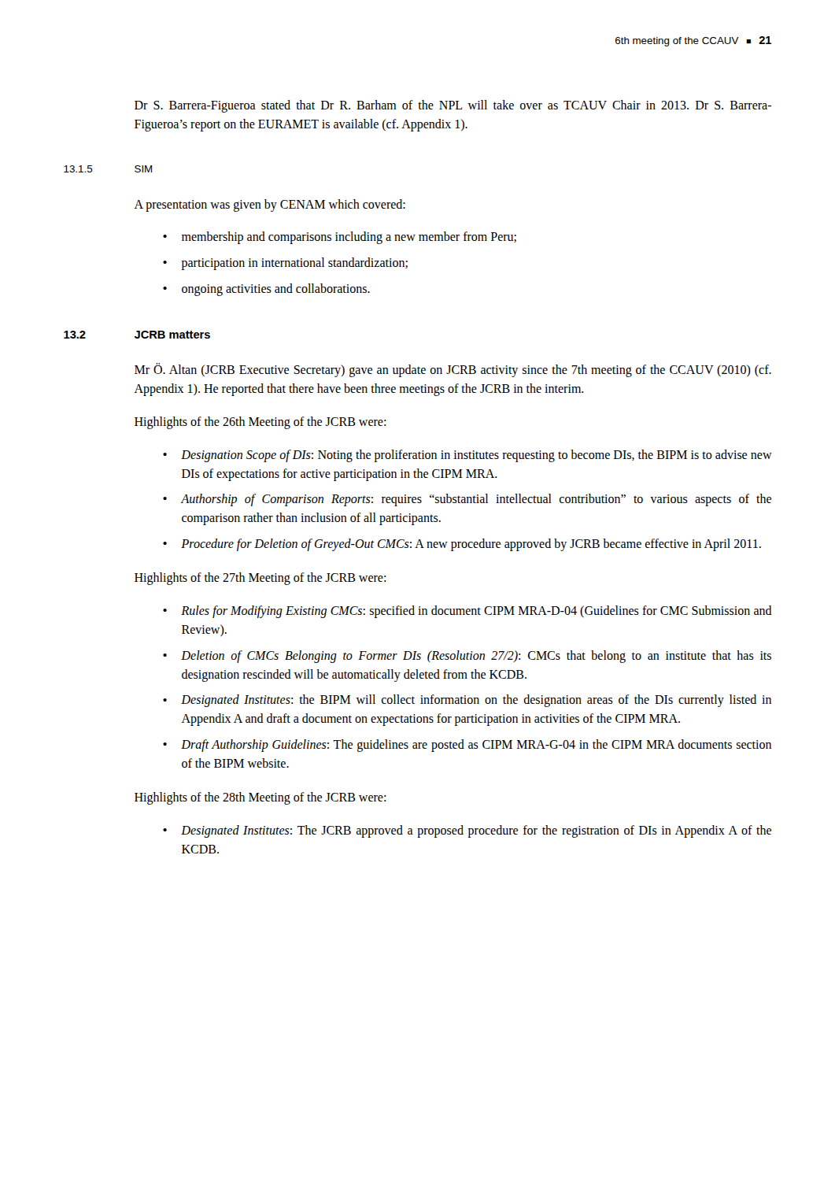6th meeting of the CCAUV ■ 21
Dr S. Barrera-Figueroa stated that Dr R. Barham of the NPL will take over as TCAUV Chair in 2013. Dr S. Barrera-Figueroa’s report on the EURAMET is available (cf. Appendix 1).
13.1.5 SIM
A presentation was given by CENAM which covered:
membership and comparisons including a new member from Peru;
participation in international standardization;
ongoing activities and collaborations.
13.2 JCRB matters
Mr Ö. Altan (JCRB Executive Secretary) gave an update on JCRB activity since the 7th meeting of the CCAUV (2010) (cf. Appendix 1). He reported that there have been three meetings of the JCRB in the interim.
Highlights of the 26th Meeting of the JCRB were:
Designation Scope of DIs: Noting the proliferation in institutes requesting to become DIs, the BIPM is to advise new DIs of expectations for active participation in the CIPM MRA.
Authorship of Comparison Reports: requires “substantial intellectual contribution” to various aspects of the comparison rather than inclusion of all participants.
Procedure for Deletion of Greyed-Out CMCs: A new procedure approved by JCRB became effective in April 2011.
Highlights of the 27th Meeting of the JCRB were:
Rules for Modifying Existing CMCs: specified in document CIPM MRA-D-04 (Guidelines for CMC Submission and Review).
Deletion of CMCs Belonging to Former DIs (Resolution 27/2): CMCs that belong to an institute that has its designation rescinded will be automatically deleted from the KCDB.
Designated Institutes: the BIPM will collect information on the designation areas of the DIs currently listed in Appendix A and draft a document on expectations for participation in activities of the CIPM MRA.
Draft Authorship Guidelines: The guidelines are posted as CIPM MRA-G-04 in the CIPM MRA documents section of the BIPM website.
Highlights of the 28th Meeting of the JCRB were:
Designated Institutes: The JCRB approved a proposed procedure for the registration of DIs in Appendix A of the KCDB.